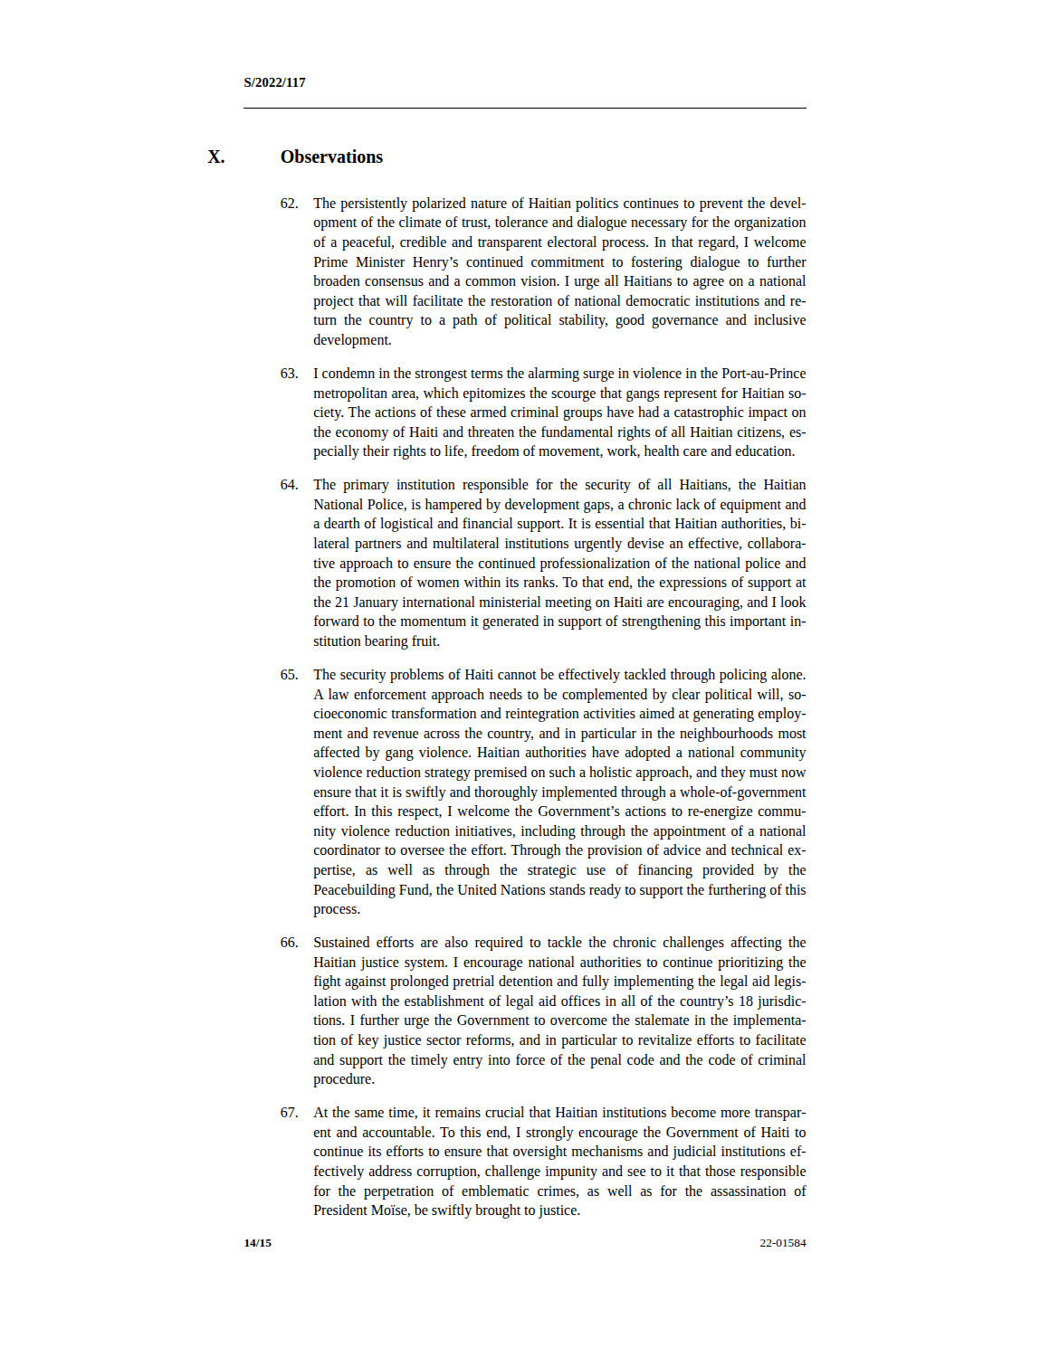S/2022/117
X. Observations
62. The persistently polarized nature of Haitian politics continues to prevent the development of the climate of trust, tolerance and dialogue necessary for the organization of a peaceful, credible and transparent electoral process. In that regard, I welcome Prime Minister Henry’s continued commitment to fostering dialogue to further broaden consensus and a common vision. I urge all Haitians to agree on a national project that will facilitate the restoration of national democratic institutions and return the country to a path of political stability, good governance and inclusive development.
63. I condemn in the strongest terms the alarming surge in violence in the Port-au-Prince metropolitan area, which epitomizes the scourge that gangs represent for Haitian society. The actions of these armed criminal groups have had a catastrophic impact on the economy of Haiti and threaten the fundamental rights of all Haitian citizens, especially their rights to life, freedom of movement, work, health care and education.
64. The primary institution responsible for the security of all Haitians, the Haitian National Police, is hampered by development gaps, a chronic lack of equipment and a dearth of logistical and financial support. It is essential that Haitian authorities, bilateral partners and multilateral institutions urgently devise an effective, collaborative approach to ensure the continued professionalization of the national police and the promotion of women within its ranks. To that end, the expressions of support at the 21 January international ministerial meeting on Haiti are encouraging, and I look forward to the momentum it generated in support of strengthening this important institution bearing fruit.
65. The security problems of Haiti cannot be effectively tackled through policing alone. A law enforcement approach needs to be complemented by clear political will, socioeconomic transformation and reintegration activities aimed at generating employment and revenue across the country, and in particular in the neighbourhoods most affected by gang violence. Haitian authorities have adopted a national community violence reduction strategy premised on such a holistic approach, and they must now ensure that it is swiftly and thoroughly implemented through a whole-of-government effort. In this respect, I welcome the Government’s actions to re-energize community violence reduction initiatives, including through the appointment of a national coordinator to oversee the effort. Through the provision of advice and technical expertise, as well as through the strategic use of financing provided by the Peacebuilding Fund, the United Nations stands ready to support the furthering of this process.
66. Sustained efforts are also required to tackle the chronic challenges affecting the Haitian justice system. I encourage national authorities to continue prioritizing the fight against prolonged pretrial detention and fully implementing the legal aid legislation with the establishment of legal aid offices in all of the country’s 18 jurisdictions. I further urge the Government to overcome the stalemate in the implementation of key justice sector reforms, and in particular to revitalize efforts to facilitate and support the timely entry into force of the penal code and the code of criminal procedure.
67. At the same time, it remains crucial that Haitian institutions become more transparent and accountable. To this end, I strongly encourage the Government of Haiti to continue its efforts to ensure that oversight mechanisms and judicial institutions effectively address corruption, challenge impunity and see to it that those responsible for the perpetration of emblematic crimes, as well as for the assassination of President Moïse, be swiftly brought to justice.
14/15 22-01584